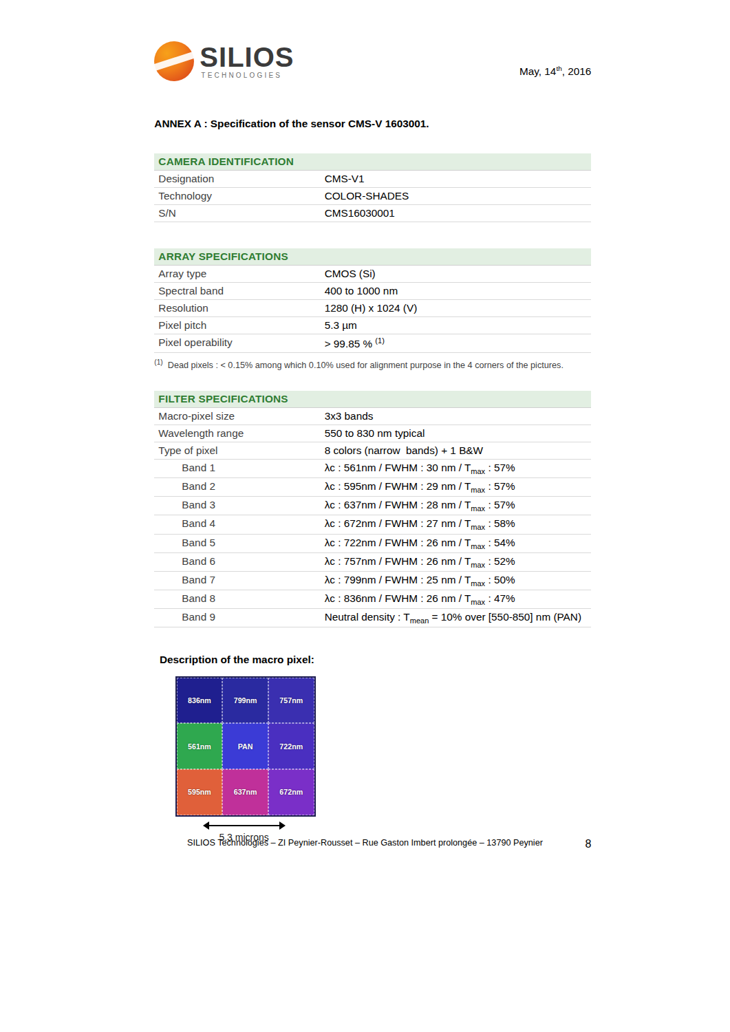SILIOS
TECHNOLOGIES
May, 14th, 2016
ANNEX A : Specification of the sensor CMS-V 1603001.
| CAMERA IDENTIFICATION |
| --- |
| Designation | CMS-V1 |
| Technology | COLOR-SHADES |
| S/N | CMS16030001 |
| ARRAY SPECIFICATIONS |
| --- |
| Array type | CMOS (Si) |
| Spectral band | 400 to 1000 nm |
| Resolution | 1280 (H) x 1024 (V) |
| Pixel pitch | 5.3 µm |
| Pixel operability | > 99.85 % (1) |
(1) Dead pixels : < 0.15% among which 0.10% used for alignment purpose in the 4 corners of the pictures.
| FILTER SPECIFICATIONS |
| --- |
| Macro-pixel size | 3x3 bands |
| Wavelength range | 550 to 830 nm typical |
| Type of pixel | 8 colors (narrow bands) + 1 B&W |
| Band 1 | λc : 561nm / FWHM : 30 nm / T max : 57% |
| Band 2 | λc : 595nm / FWHM : 29 nm / T max : 57% |
| Band 3 | λc : 637nm / FWHM : 28 nm / T max : 57% |
| Band 4 | λc : 672nm / FWHM : 27 nm / T max : 58% |
| Band 5 | λc : 722nm / FWHM : 26 nm / T max : 54% |
| Band 6 | λc : 757nm / FWHM : 26 nm / T max : 52% |
| Band 7 | λc : 799nm / FWHM : 25 nm / T max : 50% |
| Band 8 | λc : 836nm / FWHM : 26 nm / T max : 47% |
| Band 9 | Neutral density : T mean = 10% over [550-850] nm (PAN) |
Description of the macro pixel:
836nm
799nm
757nm
561nm
PAN
722nm
595nm
637nm
672nm
5.3 microns
SILIOS Technologies – ZI Peynier-Rousset – Rue Gaston Imbert prolongée – 13790 Peynier
8